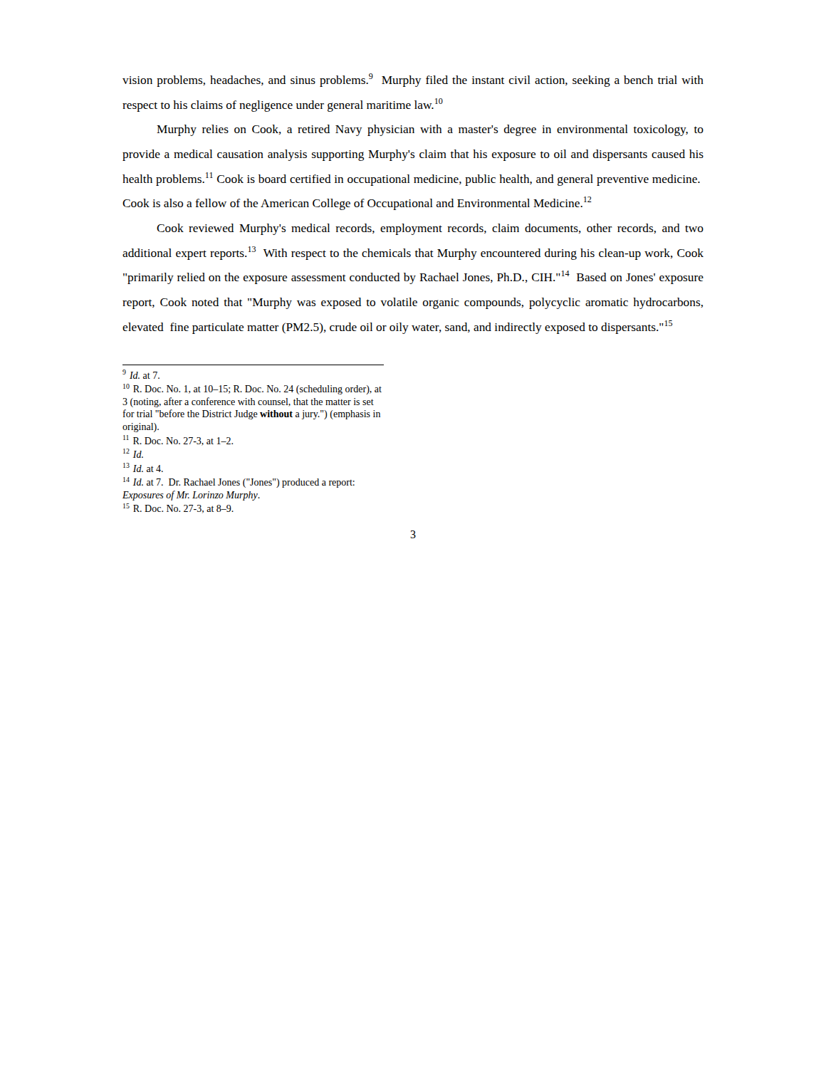vision problems, headaches, and sinus problems.9 Murphy filed the instant civil action, seeking a bench trial with respect to his claims of negligence under general maritime law.10
Murphy relies on Cook, a retired Navy physician with a master's degree in environmental toxicology, to provide a medical causation analysis supporting Murphy's claim that his exposure to oil and dispersants caused his health problems.11 Cook is board certified in occupational medicine, public health, and general preventive medicine. Cook is also a fellow of the American College of Occupational and Environmental Medicine.12
Cook reviewed Murphy's medical records, employment records, claim documents, other records, and two additional expert reports.13 With respect to the chemicals that Murphy encountered during his clean-up work, Cook "primarily relied on the exposure assessment conducted by Rachael Jones, Ph.D., CIH."14 Based on Jones' exposure report, Cook noted that "Murphy was exposed to volatile organic compounds, polycyclic aromatic hydrocarbons, elevated fine particulate matter (PM2.5), crude oil or oily water, sand, and indirectly exposed to dispersants."15
9 Id. at 7.
10 R. Doc. No. 1, at 10–15; R. Doc. No. 24 (scheduling order), at 3 (noting, after a conference with counsel, that the matter is set for trial "before the District Judge without a jury.") (emphasis in original).
11 R. Doc. No. 27-3, at 1–2.
12 Id.
13 Id. at 4.
14 Id. at 7. Dr. Rachael Jones ("Jones") produced a report: Exposures of Mr. Lorinzo Murphy.
15 R. Doc. No. 27-3, at 8–9.
3